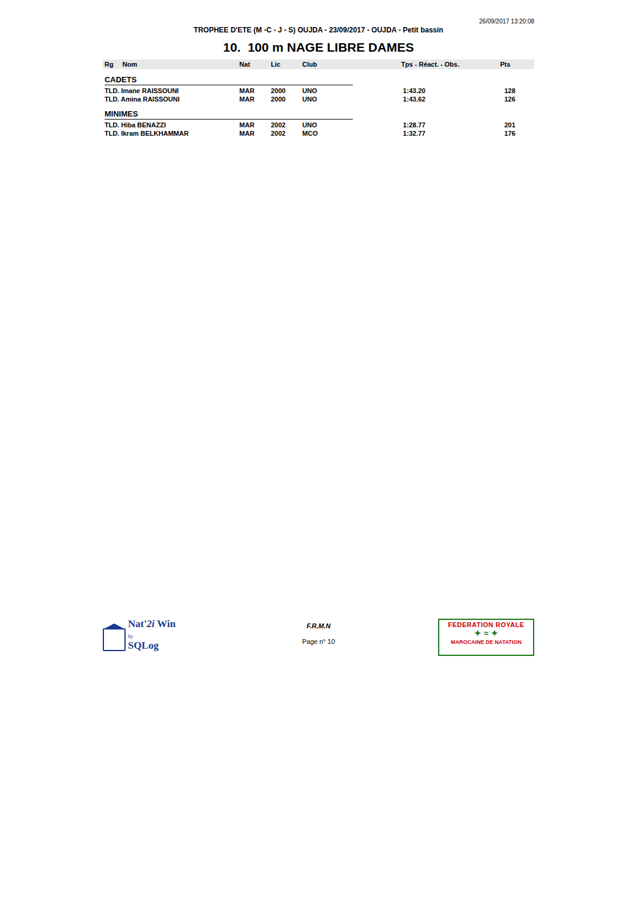26/09/2017 13:20:08
TROPHEE D'ETE (M -C - J - S) OUJDA - 23/09/2017 - OUJDA - Petit bassin
10. 100 m NAGE LIBRE DAMES
| Rg | Nom | Nat | Lic | Club | Tps - Réact. - Obs. | Pts |
| --- | --- | --- | --- | --- | --- | --- |
| CADETS |
| TLD. Imane RAISSOUNI | MAR | 2000 | UNO | 1:43.20 | 128 |
| TLD. Amina RAISSOUNI | MAR | 2000 | UNO | 1:43.62 | 126 |
| MINIMES |
| TLD. Hiba BENAZZI | MAR | 2002 | UNO | 1:28.77 | 201 |
| TLD. Ikram BELKHAMMAR | MAR | 2002 | MCO | 1:32.77 | 176 |
Nat'2i Win
by
SQLog
F.R.M.N
Page n° 10
FEDERATION ROYALE
✦ ≈ ✦
MAROCAINE DE NATATION